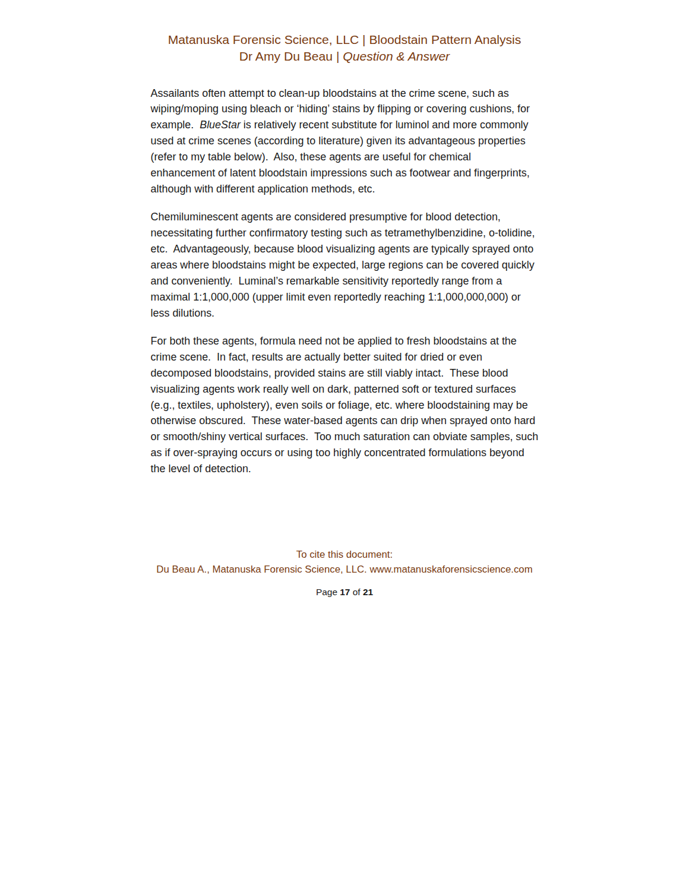Matanuska Forensic Science, LLC | Bloodstain Pattern Analysis Dr Amy Du Beau | Question & Answer
Assailants often attempt to clean-up bloodstains at the crime scene, such as wiping/moping using bleach or ‘hiding’ stains by flipping or covering cushions, for example. BlueStar is relatively recent substitute for luminol and more commonly used at crime scenes (according to literature) given its advantageous properties (refer to my table below). Also, these agents are useful for chemical enhancement of latent bloodstain impressions such as footwear and fingerprints, although with different application methods, etc.
Chemiluminescent agents are considered presumptive for blood detection, necessitating further confirmatory testing such as tetramethylbenzidine, o-tolidine, etc. Advantageously, because blood visualizing agents are typically sprayed onto areas where bloodstains might be expected, large regions can be covered quickly and conveniently. Luminal’s remarkable sensitivity reportedly range from a maximal 1:1,000,000 (upper limit even reportedly reaching 1:1,000,000,000) or less dilutions.
For both these agents, formula need not be applied to fresh bloodstains at the crime scene. In fact, results are actually better suited for dried or even decomposed bloodstains, provided stains are still viably intact. These blood visualizing agents work really well on dark, patterned soft or textured surfaces (e.g., textiles, upholstery), even soils or foliage, etc. where bloodstaining may be otherwise obscured. These water-based agents can drip when sprayed onto hard or smooth/shiny vertical surfaces. Too much saturation can obviate samples, such as if over-spraying occurs or using too highly concentrated formulations beyond the level of detection.
To cite this document: Du Beau A., Matanuska Forensic Science, LLC. www.matanuskaforensicscience.com
Page 17 of 21